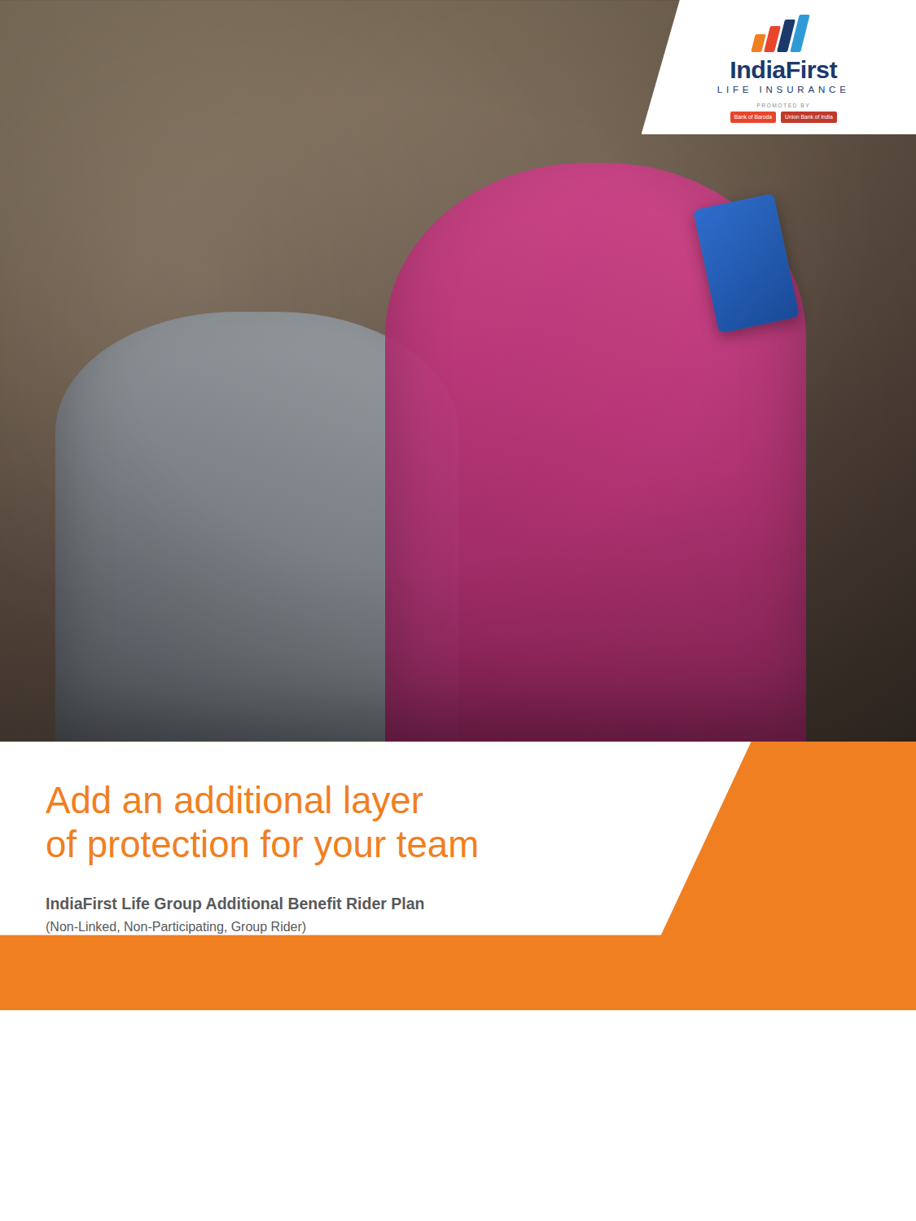IndiaFirst
Life Insurance
Promoted by
Bank of Baroda Union Bank of India
Add an additional layer
of protection for your team
IndiaFirst Life Group Additional Benefit Rider Plan
(Non-Linked, Non-Participating, Group Rider)